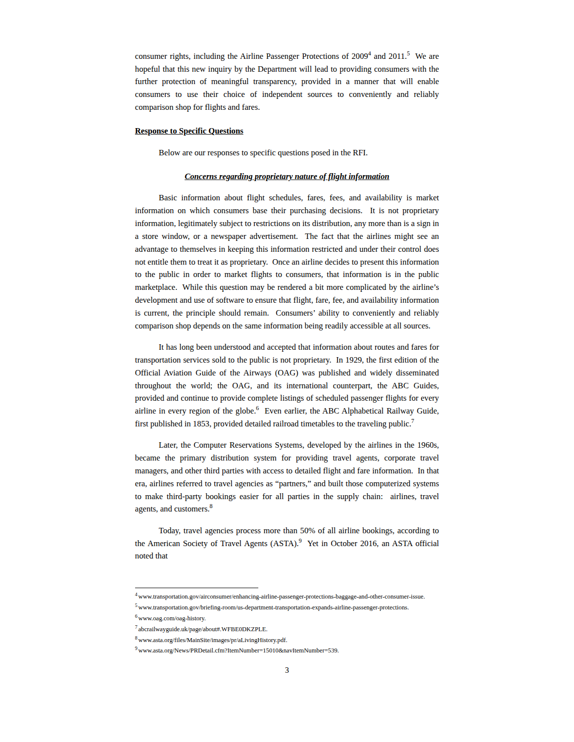consumer rights, including the Airline Passenger Protections of 20094 and 2011.5 We are hopeful that this new inquiry by the Department will lead to providing consumers with the further protection of meaningful transparency, provided in a manner that will enable consumers to use their choice of independent sources to conveniently and reliably comparison shop for flights and fares.
Response to Specific Questions
Below are our responses to specific questions posed in the RFI.
Concerns regarding proprietary nature of flight information
Basic information about flight schedules, fares, fees, and availability is market information on which consumers base their purchasing decisions. It is not proprietary information, legitimately subject to restrictions on its distribution, any more than is a sign in a store window, or a newspaper advertisement. The fact that the airlines might see an advantage to themselves in keeping this information restricted and under their control does not entitle them to treat it as proprietary. Once an airline decides to present this information to the public in order to market flights to consumers, that information is in the public marketplace. While this question may be rendered a bit more complicated by the airline’s development and use of software to ensure that flight, fare, fee, and availability information is current, the principle should remain. Consumers’ ability to conveniently and reliably comparison shop depends on the same information being readily accessible at all sources.
It has long been understood and accepted that information about routes and fares for transportation services sold to the public is not proprietary. In 1929, the first edition of the Official Aviation Guide of the Airways (OAG) was published and widely disseminated throughout the world; the OAG, and its international counterpart, the ABC Guides, provided and continue to provide complete listings of scheduled passenger flights for every airline in every region of the globe.6 Even earlier, the ABC Alphabetical Railway Guide, first published in 1853, provided detailed railroad timetables to the traveling public.7
Later, the Computer Reservations Systems, developed by the airlines in the 1960s, became the primary distribution system for providing travel agents, corporate travel managers, and other third parties with access to detailed flight and fare information. In that era, airlines referred to travel agencies as “partners,” and built those computerized systems to make third-party bookings easier for all parties in the supply chain: airlines, travel agents, and customers.8
Today, travel agencies process more than 50% of all airline bookings, according to the American Society of Travel Agents (ASTA).9 Yet in October 2016, an ASTA official noted that
4www.transportation.gov/airconsumer/enhancing-airline-passenger-protections-baggage-and-other-consumer-issue.
5www.transportation.gov/briefing-room/us-department-transportation-expands-airline-passenger-protections.
6www.oag.com/oag-history.
7abcrailwayguide.uk/page/about#.WFBE0DKZPLE.
8www.asta.org/files/MainSite/images/pr/aLivingHistory.pdf.
9www.asta.org/News/PRDetail.cfm?ItemNumber=15010&navItemNumber=539.
3